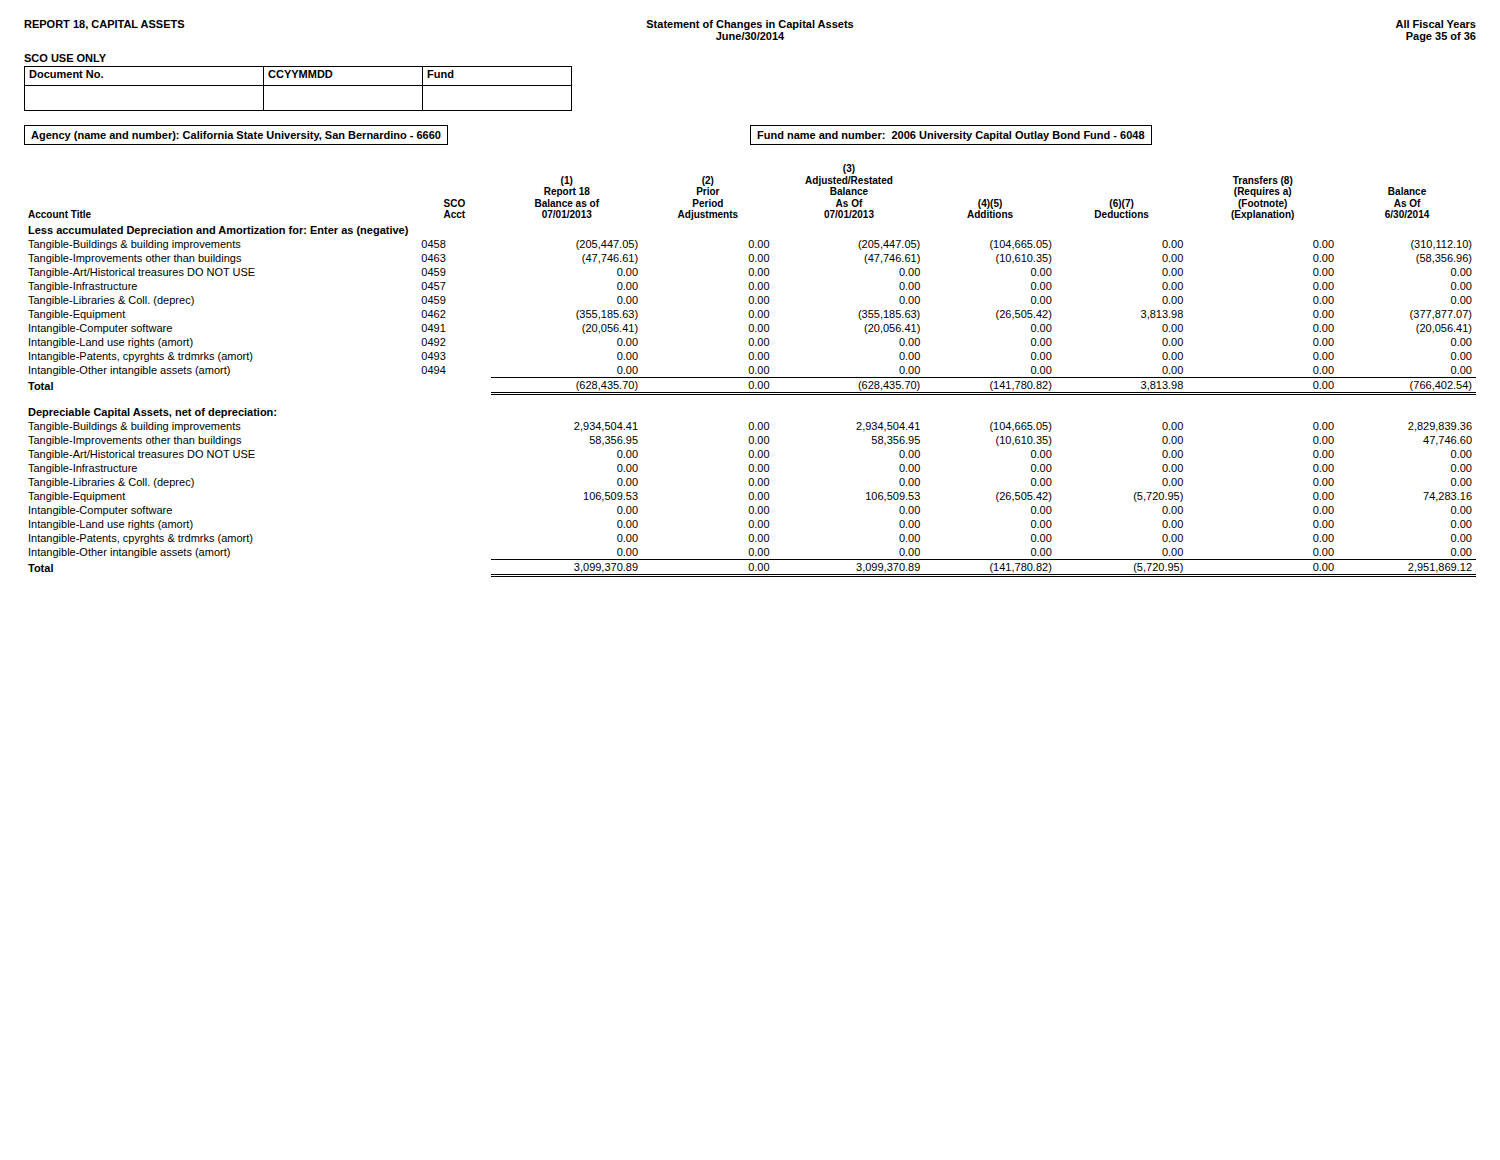| REPORT 18, CAPITAL ASSETS | Statement of Changes in Capital Assets June/30/2014 | All Fiscal Years Page 35 of 36 |
SCO USE ONLY
| Document No. | CCYYMMDD | Fund |
| Agency (name and number): California State University, San Bernardino - 6660 | Fund name and number: 2006 University Capital Outlay Bond Fund - 6048 |
| Account Title | SCO Acct | (1) Report 18 Balance as of 07/01/2013 | (2) Prior Period Adjustments | (3) Adjusted/Restated Balance As Of 07/01/2013 | (4)(5) Additions | (6)(7) Deductions | Transfers (8) (Requires a) (Footnote) (Explanation) | Balance As Of 6/30/2014 |
| --- | --- | --- | --- | --- | --- | --- | --- | --- |
| Less accumulated Depreciation and Amortization for: Enter as (negative) |
| Tangible-Buildings & building improvements | 0458 | (205,447.05) | 0.00 | (205,447.05) | (104,665.05) | 0.00 | 0.00 | (310,112.10) |
| Tangible-Improvements other than buildings | 0463 | (47,746.61) | 0.00 | (47,746.61) | (10,610.35) | 0.00 | 0.00 | (58,356.96) |
| Tangible-Art/Historical treasures DO NOT USE | 0459 | 0.00 | 0.00 | 0.00 | 0.00 | 0.00 | 0.00 | 0.00 |
| Tangible-Infrastructure | 0457 | 0.00 | 0.00 | 0.00 | 0.00 | 0.00 | 0.00 | 0.00 |
| Tangible-Libraries & Coll. (deprec) | 0459 | 0.00 | 0.00 | 0.00 | 0.00 | 0.00 | 0.00 | 0.00 |
| Tangible-Equipment | 0462 | (355,185.63) | 0.00 | (355,185.63) | (26,505.42) | 3,813.98 | 0.00 | (377,877.07) |
| Intangible-Computer software | 0491 | (20,056.41) | 0.00 | (20,056.41) | 0.00 | 0.00 | 0.00 | (20,056.41) |
| Intangible-Land use rights (amort) | 0492 | 0.00 | 0.00 | 0.00 | 0.00 | 0.00 | 0.00 | 0.00 |
| Intangible-Patents, cpyrghts & trdmrks (amort) | 0493 | 0.00 | 0.00 | 0.00 | 0.00 | 0.00 | 0.00 | 0.00 |
| Intangible-Other intangible assets (amort) | 0494 | 0.00 | 0.00 | 0.00 | 0.00 | 0.00 | 0.00 | 0.00 |
| Total | | (628,435.70) | 0.00 | (628,435.70) | (141,780.82) | 3,813.98 | 0.00 | (766,402.54) |
| Depreciable Capital Assets, net of depreciation: |
| Tangible-Buildings & building improvements | | 2,934,504.41 | 0.00 | 2,934,504.41 | (104,665.05) | 0.00 | 0.00 | 2,829,839.36 |
| Tangible-Improvements other than buildings | | 58,356.95 | 0.00 | 58,356.95 | (10,610.35) | 0.00 | 0.00 | 47,746.60 |
| Tangible-Art/Historical treasures DO NOT USE | | 0.00 | 0.00 | 0.00 | 0.00 | 0.00 | 0.00 | 0.00 |
| Tangible-Infrastructure | | 0.00 | 0.00 | 0.00 | 0.00 | 0.00 | 0.00 | 0.00 |
| Tangible-Libraries & Coll. (deprec) | | 0.00 | 0.00 | 0.00 | 0.00 | 0.00 | 0.00 | 0.00 |
| Tangible-Equipment | | 106,509.53 | 0.00 | 106,509.53 | (26,505.42) | (5,720.95) | 0.00 | 74,283.16 |
| Intangible-Computer software | | 0.00 | 0.00 | 0.00 | 0.00 | 0.00 | 0.00 | 0.00 |
| Intangible-Land use rights (amort) | | 0.00 | 0.00 | 0.00 | 0.00 | 0.00 | 0.00 | 0.00 |
| Intangible-Patents, cpyrghts & trdmrks (amort) | | 0.00 | 0.00 | 0.00 | 0.00 | 0.00 | 0.00 | 0.00 |
| Intangible-Other intangible assets (amort) | | 0.00 | 0.00 | 0.00 | 0.00 | 0.00 | 0.00 | 0.00 |
| Total | | 3,099,370.89 | 0.00 | 3,099,370.89 | (141,780.82) | (5,720.95) | 0.00 | 2,951,869.12 |